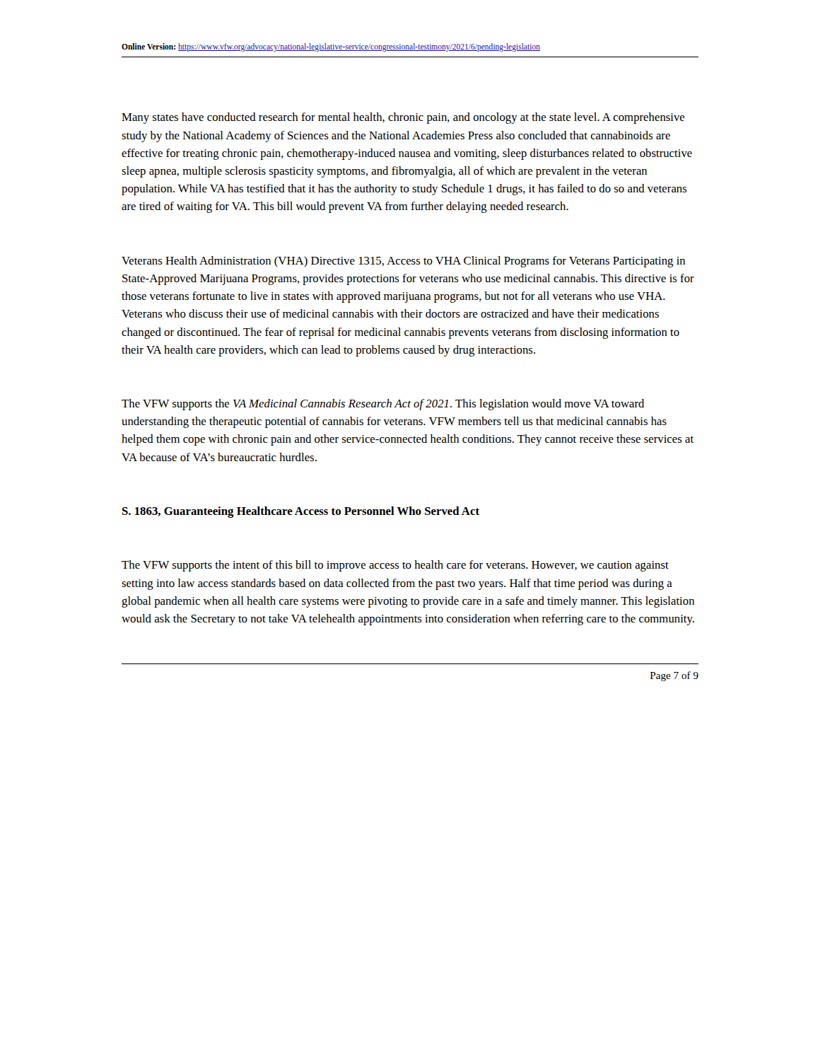Online Version: https://www.vfw.org/advocacy/national-legislative-service/congressional-testimony/2021/6/pending-legislation
Many states have conducted research for mental health, chronic pain, and oncology at the state level. A comprehensive study by the National Academy of Sciences and the National Academies Press also concluded that cannabinoids are effective for treating chronic pain, chemotherapy-induced nausea and vomiting, sleep disturbances related to obstructive sleep apnea, multiple sclerosis spasticity symptoms, and fibromyalgia, all of which are prevalent in the veteran population. While VA has testified that it has the authority to study Schedule 1 drugs, it has failed to do so and veterans are tired of waiting for VA. This bill would prevent VA from further delaying needed research.
Veterans Health Administration (VHA) Directive 1315, Access to VHA Clinical Programs for Veterans Participating in State-Approved Marijuana Programs, provides protections for veterans who use medicinal cannabis. This directive is for those veterans fortunate to live in states with approved marijuana programs, but not for all veterans who use VHA. Veterans who discuss their use of medicinal cannabis with their doctors are ostracized and have their medications changed or discontinued. The fear of reprisal for medicinal cannabis prevents veterans from disclosing information to their VA health care providers, which can lead to problems caused by drug interactions.
The VFW supports the VA Medicinal Cannabis Research Act of 2021. This legislation would move VA toward understanding the therapeutic potential of cannabis for veterans. VFW members tell us that medicinal cannabis has helped them cope with chronic pain and other service-connected health conditions. They cannot receive these services at VA because of VA’s bureaucratic hurdles.
S. 1863, Guaranteeing Healthcare Access to Personnel Who Served Act
The VFW supports the intent of this bill to improve access to health care for veterans. However, we caution against setting into law access standards based on data collected from the past two years. Half that time period was during a global pandemic when all health care systems were pivoting to provide care in a safe and timely manner. This legislation would ask the Secretary to not take VA telehealth appointments into consideration when referring care to the community.
Page 7 of 9